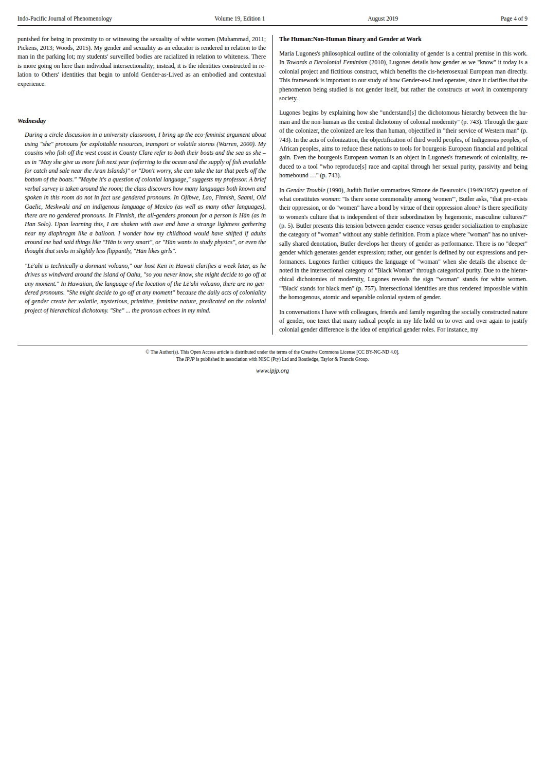Indo-Pacific Journal of Phenomenology Volume 19, Edition 1 August 2019 Page 4 of 9
punished for being in proximity to or witnessing the sexuality of white women (Muhammad, 2011; Pickens, 2013; Woods, 2015). My gender and sexuality as an educator is rendered in relation to the man in the parking lot; my students' surveilled bodies are racialized in relation to whiteness. There is more going on here than individual intersectionality; instead, it is the identities constructed in relation to Others' identities that begin to unfold Gender-as-Lived as an embodied and contextual experience.
Wednesday
During a circle discussion in a university classroom, I bring up the eco-feminist argument about using "she" pronouns for exploitable resources, transport or volatile storms (Warren, 2000). My cousins who fish off the west coast in County Clare refer to both their boats and the sea as she – as in "May she give us more fish next year (referring to the ocean and the supply of fish available for catch and sale near the Aran Islands)" or "Don't worry, she can take the tar that peels off the bottom of the boats." "Maybe it's a question of colonial language," suggests my professor. A brief verbal survey is taken around the room; the class discovers how many languages both known and spoken in this room do not in fact use gendered pronouns. In Ojibwe, Lao, Finnish, Saami, Old Gaelic, Meskwaki and an indigenous language of Mexico (as well as many other languages), there are no gendered pronouns. In Finnish, the all-genders pronoun for a person is Hän (as in Han Solo). Upon learning this, I am shaken with awe and have a strange lightness gathering near my diaphragm like a balloon. I wonder how my childhood would have shifted if adults around me had said things like "Hän is very smart", or "Hän wants to study physics", or even the thought that sinks in slightly less flippantly, "Hän likes girls".
"Lē'ahi is technically a dormant volcano," our host Ken in Hawaii clarifies a week later, as he drives us windward around the island of Oahu, "so you never know, she might decide to go off at any moment." In Hawaiian, the language of the location of the Lē'ahi volcano, there are no gendered pronouns. "She might decide to go off at any moment" because the daily acts of coloniality of gender create her volatile, mysterious, primitive, feminine nature, predicated on the colonial project of hierarchical dichotomy. "She" ... the pronoun echoes in my mind.
The Human:Non-Human Binary and Gender at Work
María Lugones's philosophical outline of the coloniality of gender is a central premise in this work. In Towards a Decolonial Feminism (2010), Lugones details how gender as we "know" it today is a colonial project and fictitious construct, which benefits the cis-heterosexual European man directly. This framework is important to our study of how Gender-as-Lived operates, since it clarifies that the phenomenon being studied is not gender itself, but rather the constructs at work in contemporary society.
Lugones begins by explaining how she "understand[s] the dichotomous hierarchy between the human and the non-human as the central dichotomy of colonial modernity" (p. 743). Through the gaze of the colonizer, the colonized are less than human, objectified in "their service of Western man" (p. 743). In the acts of colonization, the objectification of third world peoples, of Indigenous peoples, of African peoples, aims to reduce these nations to tools for bourgeois European financial and political gain. Even the bourgeois European woman is an object in Lugones's framework of coloniality, reduced to a tool "who reproduce[s] race and capital through her sexual purity, passivity and being homebound …" (p. 743).
In Gender Trouble (1990), Judith Butler summarizes Simone de Beauvoir's (1949/1952) question of what constitutes woman: "Is there some commonality among 'women'", Butler asks, "that pre-exists their oppression, or do "women" have a bond by virtue of their oppression alone? Is there specificity to women's culture that is independent of their subordination by hegemonic, masculine cultures?" (p. 5). Butler presents this tension between gender essence versus gender socialization to emphasize the category of "woman" without any stable definition. From a place where "woman" has no universally shared denotation, Butler develops her theory of gender as performance. There is no "deeper" gender which generates gender expression; rather, our gender is defined by our expressions and performances. Lugones further critiques the language of "woman" when she details the absence denoted in the intersectional category of "Black Woman" through categorical purity. Due to the hierarchical dichotomies of modernity, Lugones reveals the sign "woman" stands for white women. "'Black' stands for black men" (p. 757). Intersectional identities are thus rendered impossible within the homogenous, atomic and separable colonial system of gender.
In conversations I have with colleagues, friends and family regarding the socially constructed nature of gender, one tenet that many radical people in my life hold on to over and over again to justify colonial gender difference is the idea of empirical gender roles. For instance, my
© The Author(s). This Open Access article is distributed under the terms of the Creative Commons License [CC BY-NC-ND 4.0].
The IPJP is published in association with NISC (Pty) Ltd and Routledge, Taylor & Francis Group.
www.ipjp.org